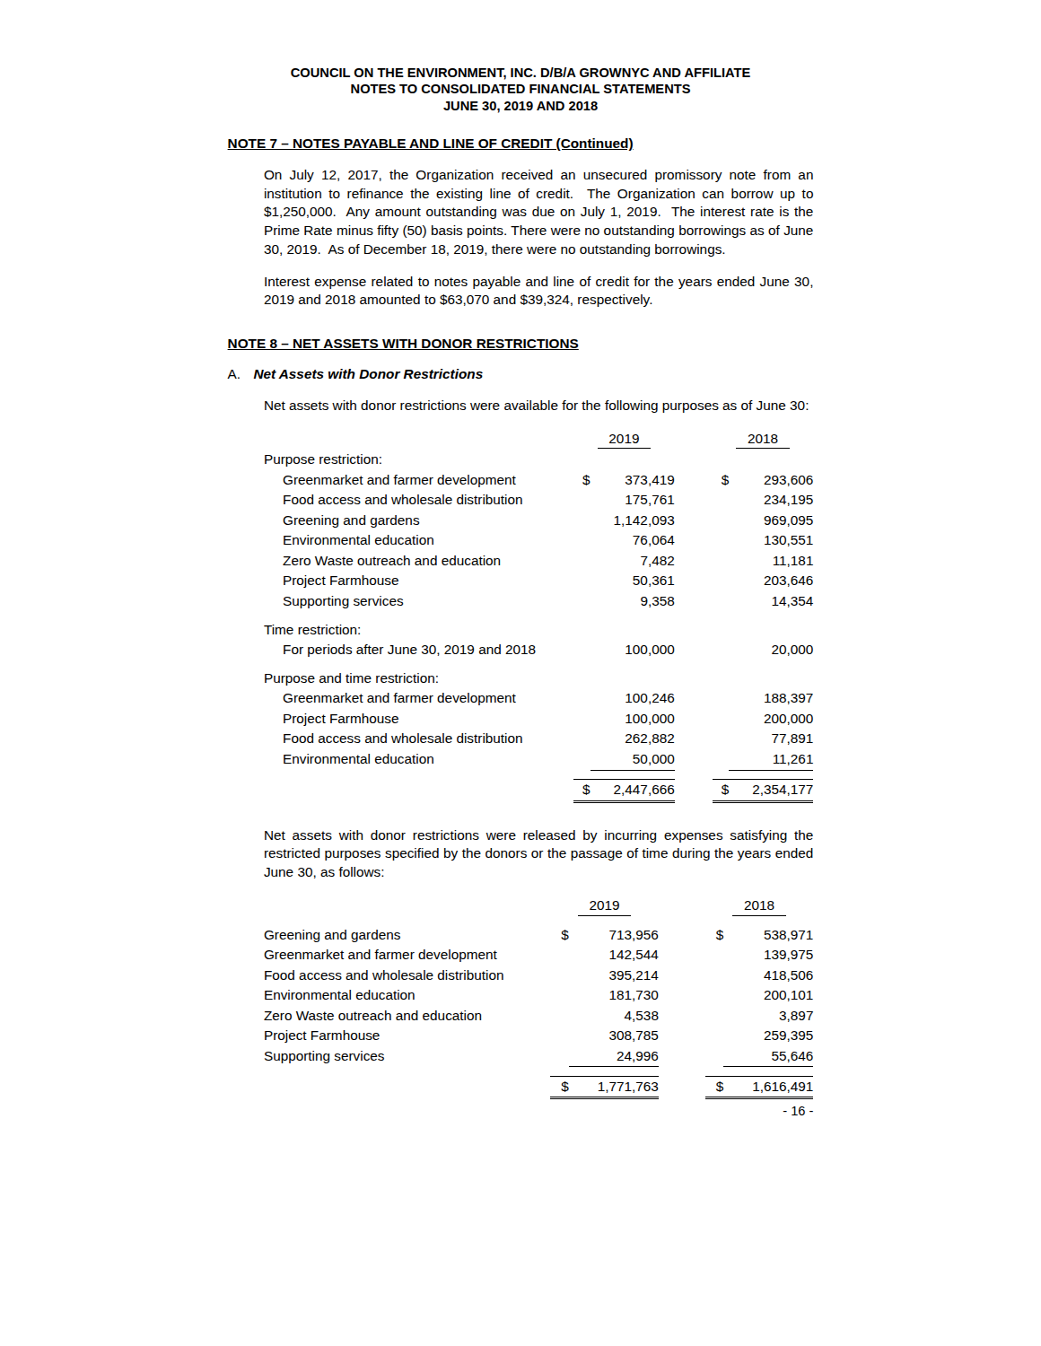COUNCIL ON THE ENVIRONMENT, INC. D/B/A GROWNYC AND AFFILIATE
NOTES TO CONSOLIDATED FINANCIAL STATEMENTS
JUNE 30, 2019 AND 2018
NOTE 7 – NOTES PAYABLE AND LINE OF CREDIT (Continued)
On July 12, 2017, the Organization received an unsecured promissory note from an institution to refinance the existing line of credit. The Organization can borrow up to $1,250,000. Any amount outstanding was due on July 1, 2019. The interest rate is the Prime Rate minus fifty (50) basis points. There were no outstanding borrowings as of June 30, 2019. As of December 18, 2019, there were no outstanding borrowings.
Interest expense related to notes payable and line of credit for the years ended June 30, 2019 and 2018 amounted to $63,070 and $39,324, respectively.
NOTE 8 – NET ASSETS WITH DONOR RESTRICTIONS
A. Net Assets with Donor Restrictions
Net assets with donor restrictions were available for the following purposes as of June 30:
| | | 2019 | | 2018 |
| Purpose restriction: | | | | | | |
| Greenmarket and farmer development | | $ | 373,419 | | $ | 293,606 |
| Food access and wholesale distribution | | | 175,761 | | | 234,195 |
| Greening and gardens | | | 1,142,093 | | | 969,095 |
| Environmental education | | | 76,064 | | | 130,551 |
| Zero Waste outreach and education | | | 7,482 | | | 11,181 |
| Project Farmhouse | | | 50,361 | | | 203,646 |
| Supporting services | | | 9,358 | | | 14,354 |
| Time restriction: | | | | | | |
| For periods after June 30, 2019 and 2018 | | | 100,000 | | | 20,000 |
| Purpose and time restriction: | | | | | | |
| Greenmarket and farmer development | | | 100,246 | | | 188,397 |
| Project Farmhouse | | | 100,000 | | | 200,000 |
| Food access and wholesale distribution | | | 262,882 | | | 77,891 |
| Environmental education | | | 50,000 | | | 11,261 |
| | | $ | 2,447,666 | | $ | 2,354,177 |
Net assets with donor restrictions were released by incurring expenses satisfying the restricted purposes specified by the donors or the passage of time during the years ended June 30, as follows:
| | | 2019 | | 2018 |
| Greening and gardens | | $ | 713,956 | | $ | 538,971 |
| Greenmarket and farmer development | | | 142,544 | | | 139,975 |
| Food access and wholesale distribution | | | 395,214 | | | 418,506 |
| Environmental education | | | 181,730 | | | 200,101 |
| Zero Waste outreach and education | | | 4,538 | | | 3,897 |
| Project Farmhouse | | | 308,785 | | | 259,395 |
| Supporting services | | | 24,996 | | | 55,646 |
| | | $ | 1,771,763 | | $ | 1,616,491 |
- 16 -